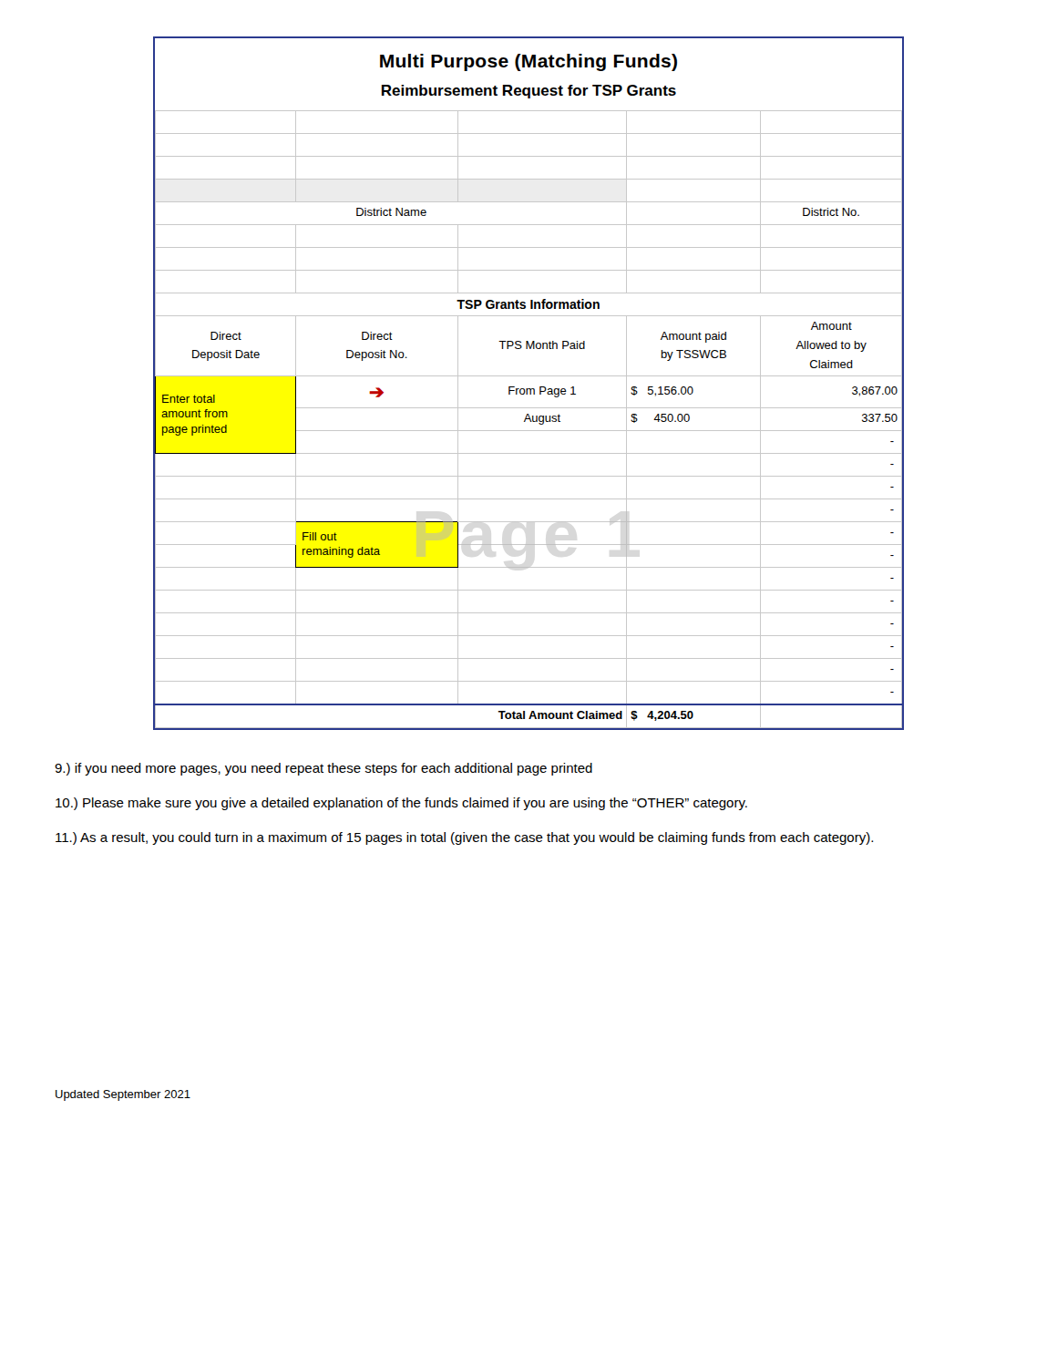| Multi Purpose (Matching Funds) |
| Reimbursement Request for TSP Grants |
| District Name | | District No. |
| TSP Grants Information |
| Direct Deposit Date | Direct Deposit No. | TPS Month Paid | Amount paid by TSSWCB | Amount Allowed to by Claimed |
| Enter total amount from page printed | ➔ | From Page 1 | $ 5,156.00 | 3,867.00 |
| | August | $ 450.00 | 337.50 |
| | | | - |
| | | | | - |
| | | | | - |
| | | | | - |
| | Fill out remaining data | | | - |
| | | | - |
| | | | | - |
| | | | | - |
| | | | | - |
| | | | | - |
| | | | | - |
| | | | | - |
| Total Amount Claimed | $ 4,204.50 | |
Page 1
9.) if you need more pages, you need repeat these steps for each additional page printed
10.) Please make sure you give a detailed explanation of the funds claimed if you are using the “OTHER” category.
11.) As a result, you could turn in a maximum of 15 pages in total (given the case that you would be claiming funds from each category).
Updated September 2021